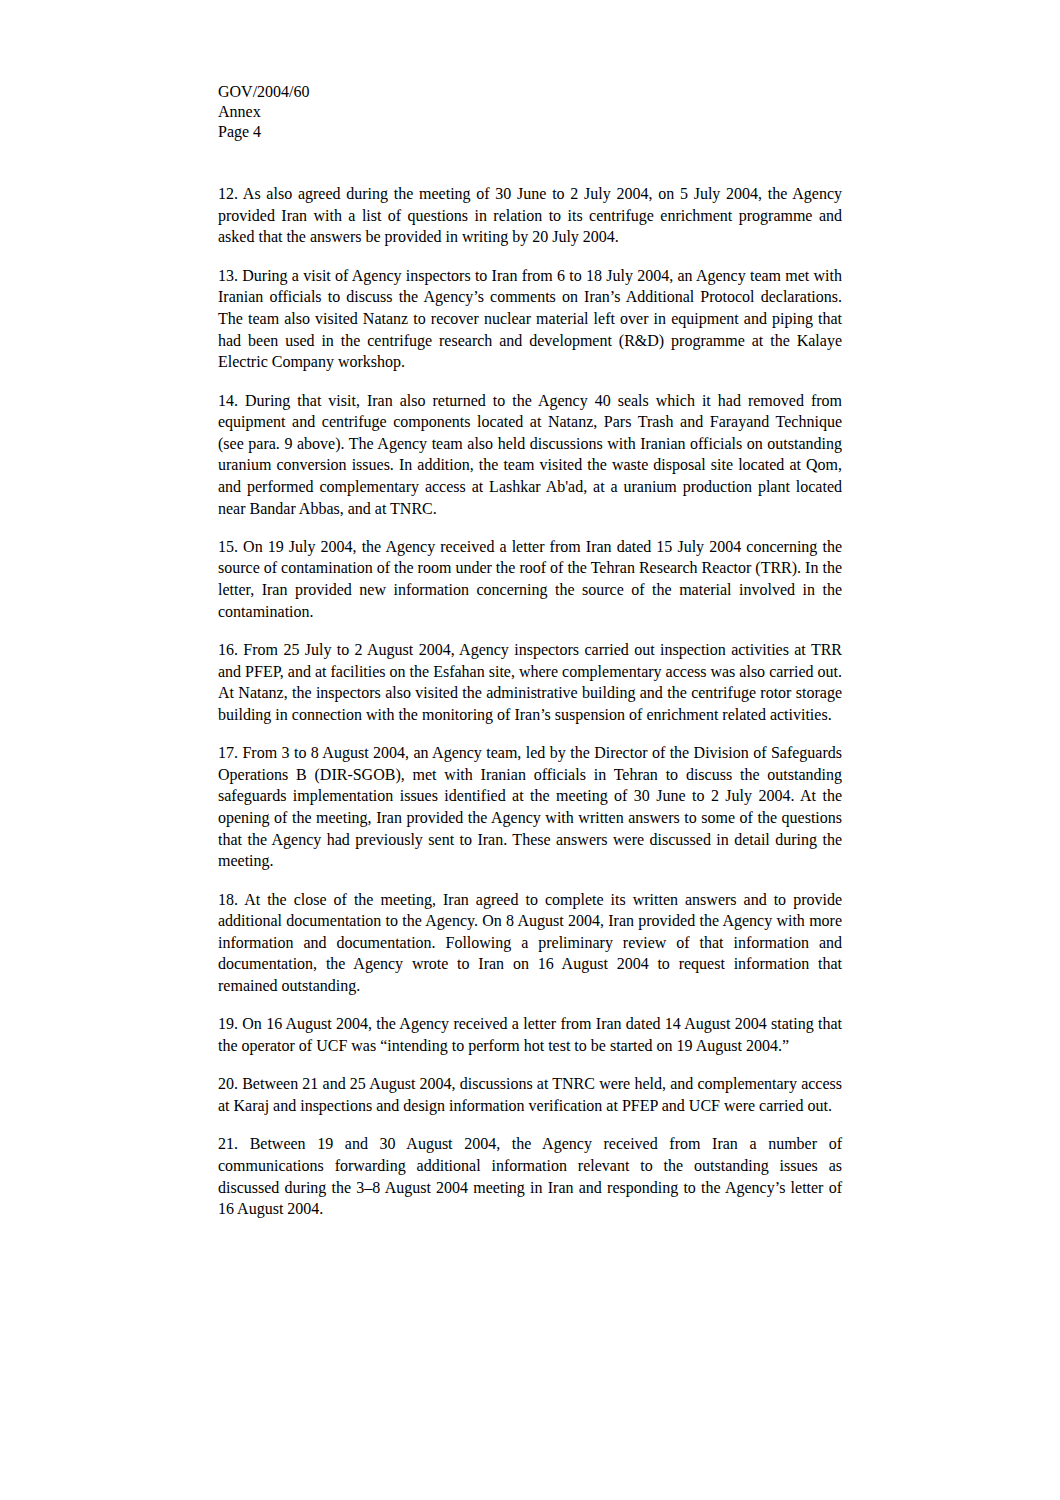GOV/2004/60
Annex
Page 4
12. As also agreed during the meeting of 30 June to 2 July 2004, on 5 July 2004, the Agency provided Iran with a list of questions in relation to its centrifuge enrichment programme and asked that the answers be provided in writing by 20 July 2004.
13. During a visit of Agency inspectors to Iran from 6 to 18 July 2004, an Agency team met with Iranian officials to discuss the Agency’s comments on Iran’s Additional Protocol declarations. The team also visited Natanz to recover nuclear material left over in equipment and piping that had been used in the centrifuge research and development (R&D) programme at the Kalaye Electric Company workshop.
14. During that visit, Iran also returned to the Agency 40 seals which it had removed from equipment and centrifuge components located at Natanz, Pars Trash and Farayand Technique (see para. 9 above). The Agency team also held discussions with Iranian officials on outstanding uranium conversion issues. In addition, the team visited the waste disposal site located at Qom, and performed complementary access at Lashkar Ab'ad, at a uranium production plant located near Bandar Abbas, and at TNRC.
15. On 19 July 2004, the Agency received a letter from Iran dated 15 July 2004 concerning the source of contamination of the room under the roof of the Tehran Research Reactor (TRR). In the letter, Iran provided new information concerning the source of the material involved in the contamination.
16. From 25 July to 2 August 2004, Agency inspectors carried out inspection activities at TRR and PFEP, and at facilities on the Esfahan site, where complementary access was also carried out. At Natanz, the inspectors also visited the administrative building and the centrifuge rotor storage building in connection with the monitoring of Iran’s suspension of enrichment related activities.
17. From 3 to 8 August 2004, an Agency team, led by the Director of the Division of Safeguards Operations B (DIR-SGOB), met with Iranian officials in Tehran to discuss the outstanding safeguards implementation issues identified at the meeting of 30 June to 2 July 2004. At the opening of the meeting, Iran provided the Agency with written answers to some of the questions that the Agency had previously sent to Iran. These answers were discussed in detail during the meeting.
18. At the close of the meeting, Iran agreed to complete its written answers and to provide additional documentation to the Agency. On 8 August 2004, Iran provided the Agency with more information and documentation. Following a preliminary review of that information and documentation, the Agency wrote to Iran on 16 August 2004 to request information that remained outstanding.
19. On 16 August 2004, the Agency received a letter from Iran dated 14 August 2004 stating that the operator of UCF was “intending to perform hot test to be started on 19 August 2004.”
20. Between 21 and 25 August 2004, discussions at TNRC were held, and complementary access at Karaj and inspections and design information verification at PFEP and UCF were carried out.
21. Between 19 and 30 August 2004, the Agency received from Iran a number of communications forwarding additional information relevant to the outstanding issues as discussed during the 3–8 August 2004 meeting in Iran and responding to the Agency’s letter of 16 August 2004.